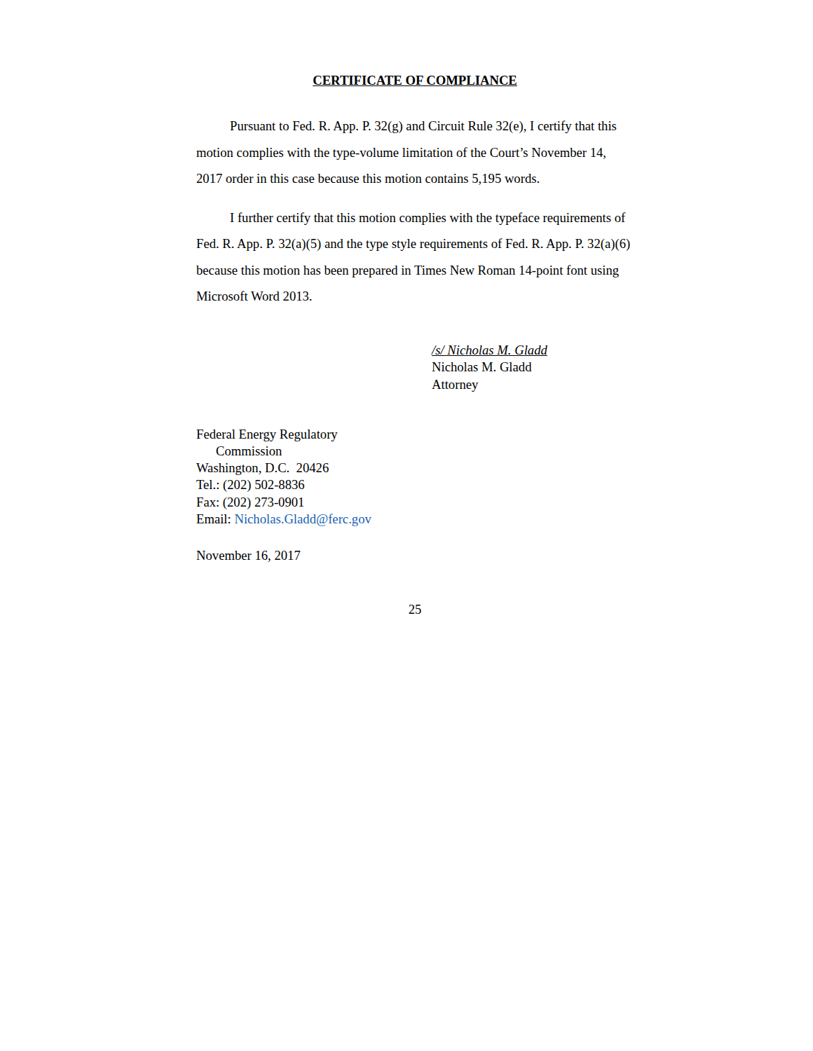CERTIFICATE OF COMPLIANCE
Pursuant to Fed. R. App. P. 32(g) and Circuit Rule 32(e), I certify that this motion complies with the type-volume limitation of the Court’s November 14, 2017 order in this case because this motion contains 5,195 words.
I further certify that this motion complies with the typeface requirements of Fed. R. App. P. 32(a)(5) and the type style requirements of Fed. R. App. P. 32(a)(6) because this motion has been prepared in Times New Roman 14-point font using Microsoft Word 2013.
/s/ Nicholas M. Gladd
Nicholas M. Gladd
Attorney
Federal Energy Regulatory
Commission
Washington, D.C. 20426
Tel.: (202) 502-8836
Fax: (202) 273-0901
Email: Nicholas.Gladd@ferc.gov
November 16, 2017
25